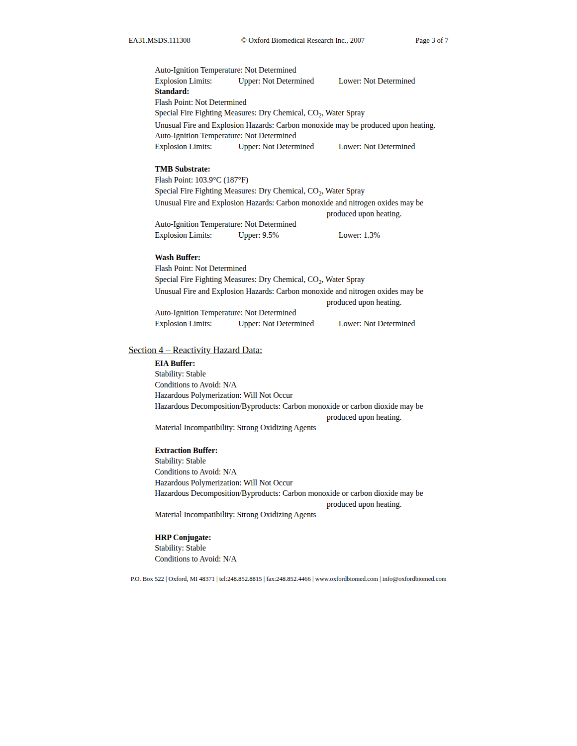EA31.MSDS.111308
© Oxford Biomedical Research Inc., 2007
Page 3 of 7
Auto-Ignition Temperature: Not Determined
Explosion Limits: Upper: Not Determined Lower: Not Determined
Standard:
Flash Point: Not Determined
Special Fire Fighting Measures: Dry Chemical, CO2, Water Spray
Unusual Fire and Explosion Hazards: Carbon monoxide may be produced upon heating.
Auto-Ignition Temperature: Not Determined
Explosion Limits: Upper: Not Determined Lower: Not Determined
TMB Substrate:
Flash Point: 103.9°C (187°F)
Special Fire Fighting Measures: Dry Chemical, CO2, Water Spray
Unusual Fire and Explosion Hazards: Carbon monoxide and nitrogen oxides may be
produced upon heating.
Auto-Ignition Temperature: Not Determined
Explosion Limits: Upper: 9.5% Lower: 1.3%
Wash Buffer:
Flash Point: Not Determined
Special Fire Fighting Measures: Dry Chemical, CO2, Water Spray
Unusual Fire and Explosion Hazards: Carbon monoxide and nitrogen oxides may be
produced upon heating.
Auto-Ignition Temperature: Not Determined
Explosion Limits: Upper: Not Determined Lower: Not Determined
Section 4 – Reactivity Hazard Data:
EIA Buffer:
Stability: Stable
Conditions to Avoid: N/A
Hazardous Polymerization: Will Not Occur
Hazardous Decomposition/Byproducts: Carbon monoxide or carbon dioxide may be
produced upon heating.
Material Incompatibility: Strong Oxidizing Agents
Extraction Buffer:
Stability: Stable
Conditions to Avoid: N/A
Hazardous Polymerization: Will Not Occur
Hazardous Decomposition/Byproducts: Carbon monoxide or carbon dioxide may be
produced upon heating.
Material Incompatibility: Strong Oxidizing Agents
HRP Conjugate:
Stability: Stable
Conditions to Avoid: N/A
P.O. Box 522 | Oxford, MI 48371 | tel:248.852.8815 | fax:248.852.4466 | www.oxfordbiomed.com | info@oxfordbiomed.com